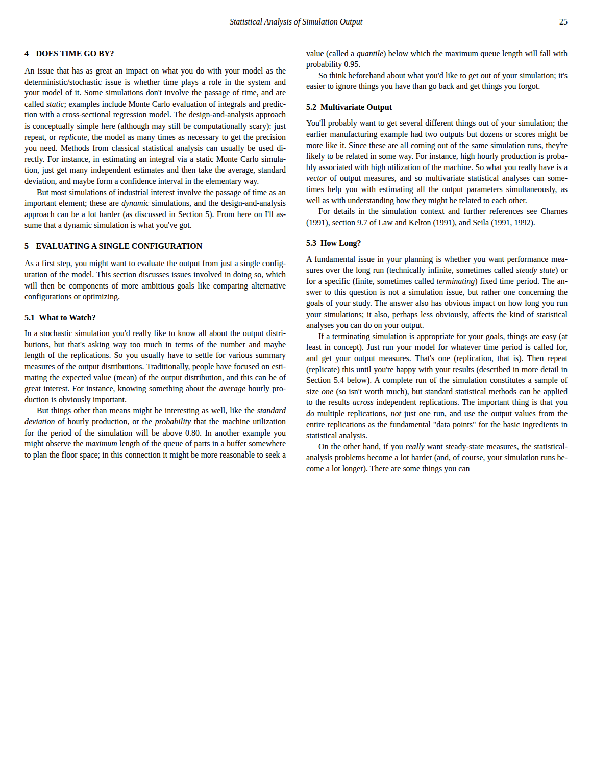Statistical Analysis of Simulation Output 25
4 DOES TIME GO BY?
An issue that has as great an impact on what you do with your model as the deterministic/stochastic issue is whether time plays a role in the system and your model of it. Some simulations don't involve the passage of time, and are called static; examples include Monte Carlo evaluation of integrals and prediction with a cross-sectional regression model. The design-and-analysis approach is conceptually simple here (although may still be computationally scary): just repeat, or replicate, the model as many times as necessary to get the precision you need. Methods from classical statistical analysis can usually be used directly. For instance, in estimating an integral via a static Monte Carlo simulation, just get many independent estimates and then take the average, standard deviation, and maybe form a confidence interval in the elementary way.
But most simulations of industrial interest involve the passage of time as an important element; these are dynamic simulations, and the design-and-analysis approach can be a lot harder (as discussed in Section 5). From here on I'll assume that a dynamic simulation is what you've got.
5 EVALUATING A SINGLE CONFIGURATION
As a first step, you might want to evaluate the output from just a single configuration of the model. This section discusses issues involved in doing so, which will then be components of more ambitious goals like comparing alternative configurations or optimizing.
5.1 What to Watch?
In a stochastic simulation you'd really like to know all about the output distributions, but that's asking way too much in terms of the number and maybe length of the replications. So you usually have to settle for various summary measures of the output distributions. Traditionally, people have focused on estimating the expected value (mean) of the output distribution, and this can be of great interest. For instance, knowing something about the average hourly production is obviously important.
But things other than means might be interesting as well, like the standard deviation of hourly production, or the probability that the machine utilization for the period of the simulation will be above 0.80. In another example you might observe the maximum length of the queue of parts in a buffer somewhere to plan the floor space; in this connection it might be more reasonable to seek a value (called a quantile) below which the maximum queue length will fall with probability 0.95.
So think beforehand about what you'd like to get out of your simulation; it's easier to ignore things you have than go back and get things you forgot.
5.2 Multivariate Output
You'll probably want to get several different things out of your simulation; the earlier manufacturing example had two outputs but dozens or scores might be more like it. Since these are all coming out of the same simulation runs, they're likely to be related in some way. For instance, high hourly production is probably associated with high utilization of the machine. So what you really have is a vector of output measures, and so multivariate statistical analyses can sometimes help you with estimating all the output parameters simultaneously, as well as with understanding how they might be related to each other.
For details in the simulation context and further references see Charnes (1991), section 9.7 of Law and Kelton (1991), and Seila (1991, 1992).
5.3 How Long?
A fundamental issue in your planning is whether you want performance measures over the long run (technically infinite, sometimes called steady state) or for a specific (finite, sometimes called terminating) fixed time period. The answer to this question is not a simulation issue, but rather one concerning the goals of your study. The answer also has obvious impact on how long you run your simulations; it also, perhaps less obviously, affects the kind of statistical analyses you can do on your output.
If a terminating simulation is appropriate for your goals, things are easy (at least in concept). Just run your model for whatever time period is called for, and get your output measures. That's one (replication, that is). Then repeat (replicate) this until you're happy with your results (described in more detail in Section 5.4 below). A complete run of the simulation constitutes a sample of size one (so isn't worth much), but standard statistical methods can be applied to the results across independent replications. The important thing is that you do multiple replications, not just one run, and use the output values from the entire replications as the fundamental "data points" for the basic ingredients in statistical analysis.
On the other hand, if you really want steady-state measures, the statistical-analysis problems become a lot harder (and, of course, your simulation runs become a lot longer). There are some things you can